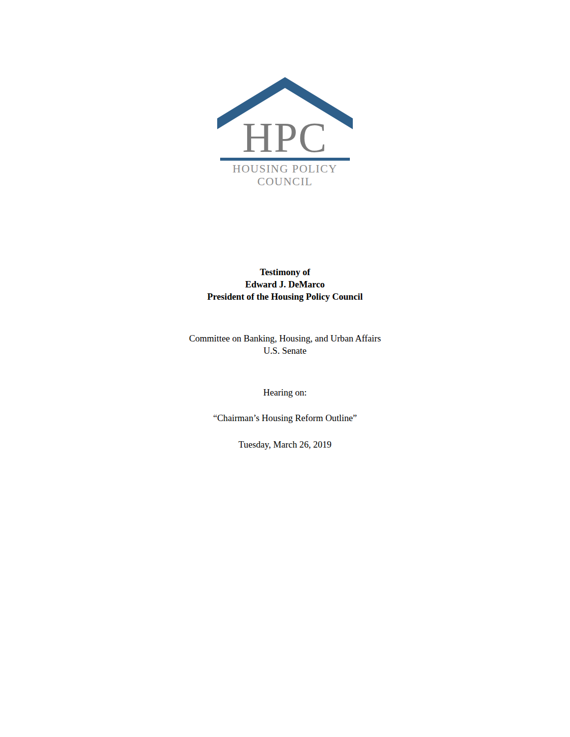HPC Housing Policy Council logo HPC HOUSING POLICY COUNCIL
Testimony of
Edward J. DeMarco
President of the Housing Policy Council
Committee on Banking, Housing, and Urban Affairs
U.S. Senate
Hearing on:
“Chairman’s Housing Reform Outline”
Tuesday, March 26, 2019